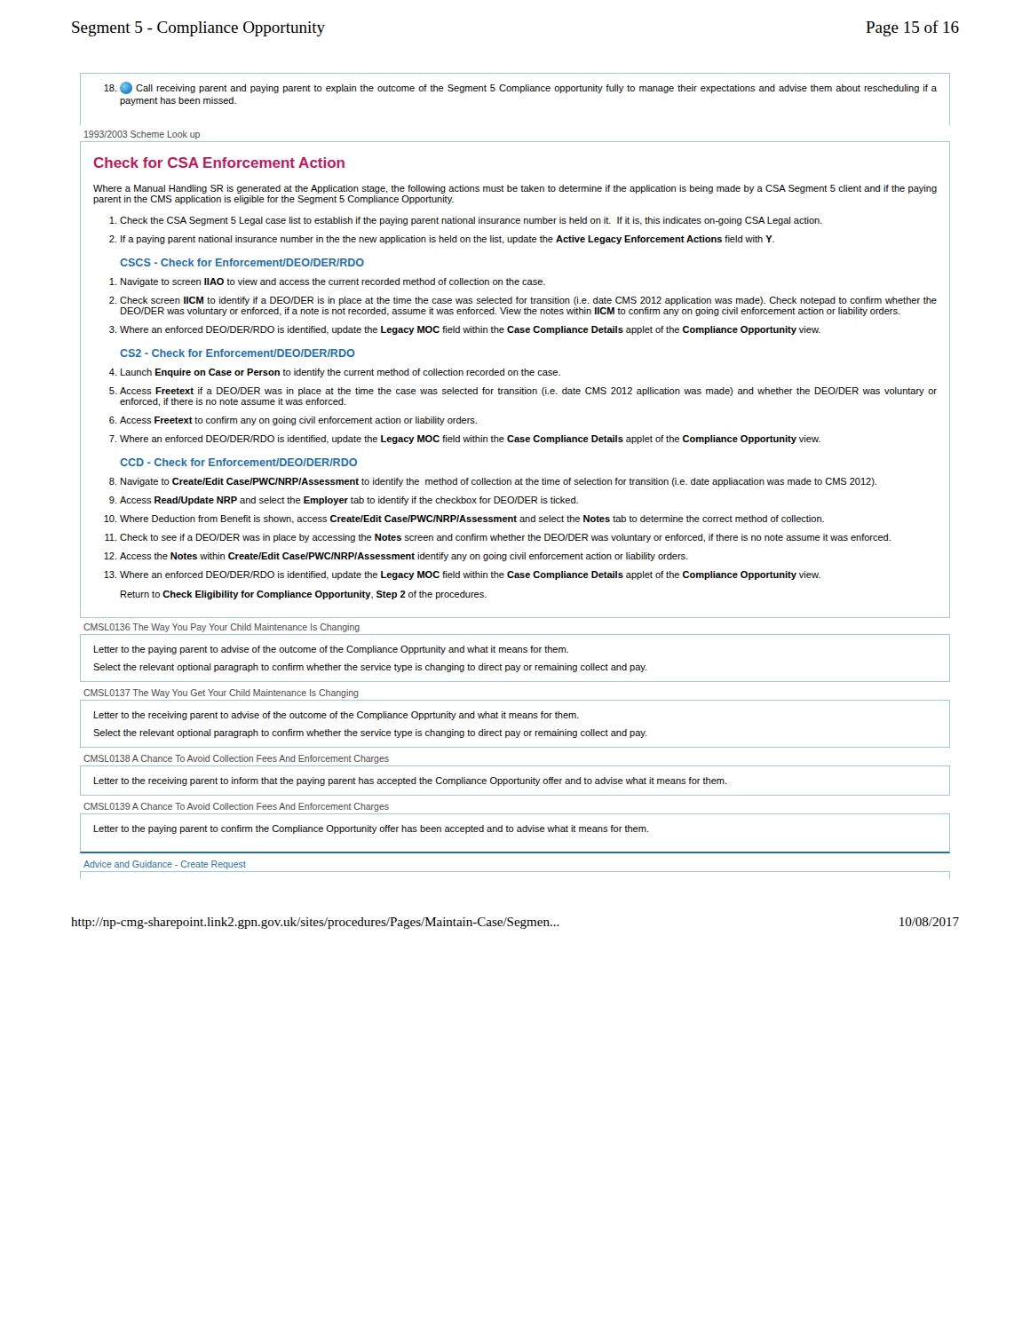Segment 5 - Compliance Opportunity
Page 15 of 16
Call receiving parent and paying parent to explain the outcome of the Segment 5 Compliance opportunity fully to manage their expectations and advise them about rescheduling if a payment has been missed.
1993/2003 Scheme Look up
Check for CSA Enforcement Action
Where a Manual Handling SR is generated at the Application stage, the following actions must be taken to determine if the application is being made by a CSA Segment 5 client and if the paying parent in the CMS application is eligible for the Segment 5 Compliance Opportunity.
Check the CSA Segment 5 Legal case list to establish if the paying parent national insurance number is held on it. If it is, this indicates on-going CSA Legal action.
If a paying parent national insurance number in the the new application is held on the list, update the Active Legacy Enforcement Actions field with Y.
CSCS - Check for Enforcement/DEO/DER/RDO
Navigate to screen IIAO to view and access the current recorded method of collection on the case.
Check screen IICM to identify if a DEO/DER is in place at the time the case was selected for transition (i.e. date CMS 2012 application was made). Check notepad to confirm whether the DEO/DER was voluntary or enforced, if a note is not recorded, assume it was enforced. View the notes within IICM to confirm any on going civil enforcement action or liability orders.
Where an enforced DEO/DER/RDO is identified, update the Legacy MOC field within the Case Compliance Details applet of the Compliance Opportunity view.
CS2 - Check for Enforcement/DEO/DER/RDO
Launch Enquire on Case or Person to identify the current method of collection recorded on the case.
Access Freetext if a DEO/DER was in place at the time the case was selected for transition (i.e. date CMS 2012 apllication was made) and whether the DEO/DER was voluntary or enforced, if there is no note assume it was enforced.
Access Freetext to confirm any on going civil enforcement action or liability orders.
Where an enforced DEO/DER/RDO is identified, update the Legacy MOC field within the Case Compliance Details applet of the Compliance Opportunity view.
CCD - Check for Enforcement/DEO/DER/RDO
Navigate to Create/Edit Case/PWC/NRP/Assessment to identify the method of collection at the time of selection for transition (i.e. date appliacation was made to CMS 2012).
Access Read/Update NRP and select the Employer tab to identify if the checkbox for DEO/DER is ticked.
Where Deduction from Benefit is shown, access Create/Edit Case/PWC/NRP/Assessment and select the Notes tab to determine the correct method of collection.
Check to see if a DEO/DER was in place by accessing the Notes screen and confirm whether the DEO/DER was voluntary or enforced, if there is no note assume it was enforced.
Access the Notes within Create/Edit Case/PWC/NRP/Assessment identify any on going civil enforcement action or liability orders.
Where an enforced DEO/DER/RDO is identified, update the Legacy MOC field within the Case Compliance Details applet of the Compliance Opportunity view.
Return to Check Eligibility for Compliance Opportunity, Step 2 of the procedures.
CMSL0136 The Way You Pay Your Child Maintenance Is Changing
Letter to the paying parent to advise of the outcome of the Compliance Opprtunity and what it means for them.
Select the relevant optional paragraph to confirm whether the service type is changing to direct pay or remaining collect and pay.
CMSL0137 The Way You Get Your Child Maintenance Is Changing
Letter to the receiving parent to advise of the outcome of the Compliance Opprtunity and what it means for them.
Select the relevant optional paragraph to confirm whether the service type is changing to direct pay or remaining collect and pay.
CMSL0138 A Chance To Avoid Collection Fees And Enforcement Charges
Letter to the receiving parent to inform that the paying parent has accepted the Compliance Opportunity offer and to advise what it means for them.
CMSL0139 A Chance To Avoid Collection Fees And Enforcement Charges
Letter to the paying parent to confirm the Compliance Opportunity offer has been accepted and to advise what it means for them.
Advice and Guidance - Create Request
http://np-cmg-sharepoint.link2.gpn.gov.uk/sites/procedures/Pages/Maintain-Case/Segmen...
10/08/2017